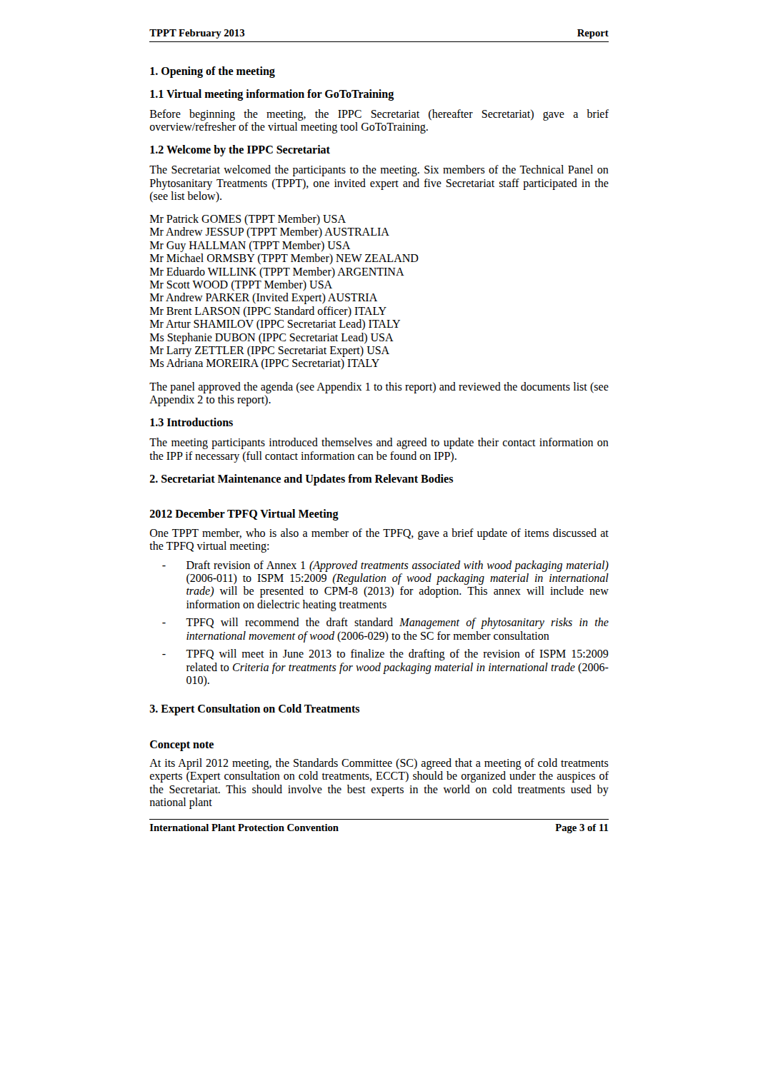TPPT February 2013 Report
1. Opening of the meeting
1.1 Virtual meeting information for GoToTraining
Before beginning the meeting, the IPPC Secretariat (hereafter Secretariat) gave a brief overview/refresher of the virtual meeting tool GoToTraining.
1.2 Welcome by the IPPC Secretariat
The Secretariat welcomed the participants to the meeting. Six members of the Technical Panel on Phytosanitary Treatments (TPPT), one invited expert and five Secretariat staff participated in the (see list below).
Mr Patrick GOMES (TPPT Member) USA
Mr Andrew JESSUP (TPPT Member) AUSTRALIA
Mr Guy HALLMAN (TPPT Member) USA
Mr Michael ORMSBY (TPPT Member) NEW ZEALAND
Mr Eduardo WILLINK (TPPT Member) ARGENTINA
Mr Scott WOOD (TPPT Member) USA
Mr Andrew PARKER (Invited Expert) AUSTRIA
Mr Brent LARSON (IPPC Standard officer) ITALY
Mr Artur SHAMILOV (IPPC Secretariat Lead) ITALY
Ms Stephanie DUBON (IPPC Secretariat Lead) USA
Mr Larry ZETTLER (IPPC Secretariat Expert) USA
Ms Adriana MOREIRA (IPPC Secretariat) ITALY
The panel approved the agenda (see Appendix 1 to this report) and reviewed the documents list (see Appendix 2 to this report).
1.3 Introductions
The meeting participants introduced themselves and agreed to update their contact information on the IPP if necessary (full contact information can be found on IPP).
2. Secretariat Maintenance and Updates from Relevant Bodies
2012 December TPFQ Virtual Meeting
One TPPT member, who is also a member of the TPFQ, gave a brief update of items discussed at the TPFQ virtual meeting:
Draft revision of Annex 1 (Approved treatments associated with wood packaging material) (2006-011) to ISPM 15:2009 (Regulation of wood packaging material in international trade) will be presented to CPM-8 (2013) for adoption. This annex will include new information on dielectric heating treatments
TPFQ will recommend the draft standard Management of phytosanitary risks in the international movement of wood (2006-029) to the SC for member consultation
TPFQ will meet in June 2013 to finalize the drafting of the revision of ISPM 15:2009 related to Criteria for treatments for wood packaging material in international trade (2006-010).
3. Expert Consultation on Cold Treatments
Concept note
At its April 2012 meeting, the Standards Committee (SC) agreed that a meeting of cold treatments experts (Expert consultation on cold treatments, ECCT) should be organized under the auspices of the Secretariat. This should involve the best experts in the world on cold treatments used by national plant
International Plant Protection Convention Page 3 of 11